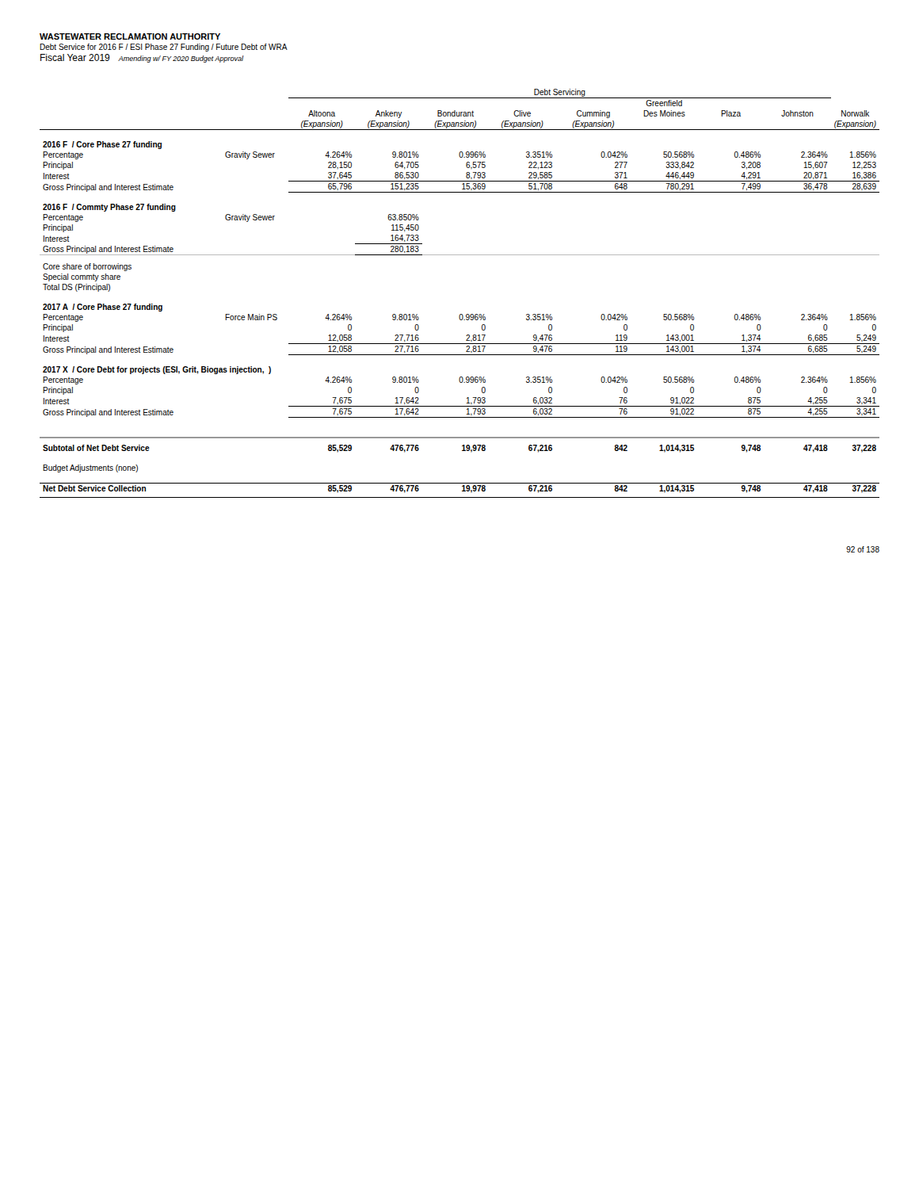WASTEWATER RECLAMATION AUTHORITY
Debt Service for 2016 F / ESI Phase 27 Funding / Future Debt of WRA
Fiscal Year 2019 Amending w/ FY 2020 Budget Approval
| | Debt Servicing |
| | | Greenfield | | |
| | Altoona | Ankeny | Bondurant | Clive | Cumming | Des Moines | Plaza | Johnston | Norwalk |
| | (Expansion) | (Expansion) | (Expansion) | (Expansion) | (Expansion) | | | | (Expansion) |
| 2016 F / Core Phase 27 funding |
| Percentage | Gravity Sewer | 4.264% | 9.801% | 0.996% | 3.351% | 0.042% | 50.568% | 0.486% | 2.364% | 1.856% |
| Principal | | 28,150 | 64,705 | 6,575 | 22,123 | 277 | 333,842 | 3,208 | 15,607 | 12,253 |
| Interest | | 37,645 | 86,530 | 8,793 | 29,585 | 371 | 446,449 | 4,291 | 20,871 | 16,386 |
| Gross Principal and Interest Estimate | 65,796 | 151,235 | 15,369 | 51,708 | 648 | 780,291 | 7,499 | 36,478 | 28,639 |
| 2016 F / Commty Phase 27 funding |
| Percentage | Gravity Sewer | | 63.850% | |
| Principal | | | 115,450 | |
| Interest | | | 164,733 | |
| Gross Principal and Interest Estimate | | 280,183 | |
| Core share of borrowings | |
| Special commty share | |
| Total DS (Principal) | |
| 2017 A / Core Phase 27 funding |
| Percentage | Force Main PS | 4.264% | 9.801% | 0.996% | 3.351% | 0.042% | 50.568% | 0.486% | 2.364% | 1.856% |
| Principal | | 0 | 0 | 0 | 0 | 0 | 0 | 0 | 0 | 0 |
| Interest | | 12,058 | 27,716 | 2,817 | 9,476 | 119 | 143,001 | 1,374 | 6,685 | 5,249 |
| Gross Principal and Interest Estimate | 12,058 | 27,716 | 2,817 | 9,476 | 119 | 143,001 | 1,374 | 6,685 | 5,249 |
| 2017 X / Core Debt for projects (ESI, Grit, Biogas injection, ) |
| Percentage | 4.264% | 9.801% | 0.996% | 3.351% | 0.042% | 50.568% | 0.486% | 2.364% | 1.856% |
| Principal | | 0 | 0 | 0 | 0 | 0 | 0 | 0 | 0 | 0 |
| Interest | | 7,675 | 17,642 | 1,793 | 6,032 | 76 | 91,022 | 875 | 4,255 | 3,341 |
| Gross Principal and Interest Estimate | 7,675 | 17,642 | 1,793 | 6,032 | 76 | 91,022 | 875 | 4,255 | 3,341 |
| Subtotal of Net Debt Service | 85,529 | 476,776 | 19,978 | 67,216 | 842 | 1,014,315 | 9,748 | 47,418 | 37,228 |
| Budget Adjustments (none) | |
| Net Debt Service Collection | 85,529 | 476,776 | 19,978 | 67,216 | 842 | 1,014,315 | 9,748 | 47,418 | 37,228 |
92 of 138